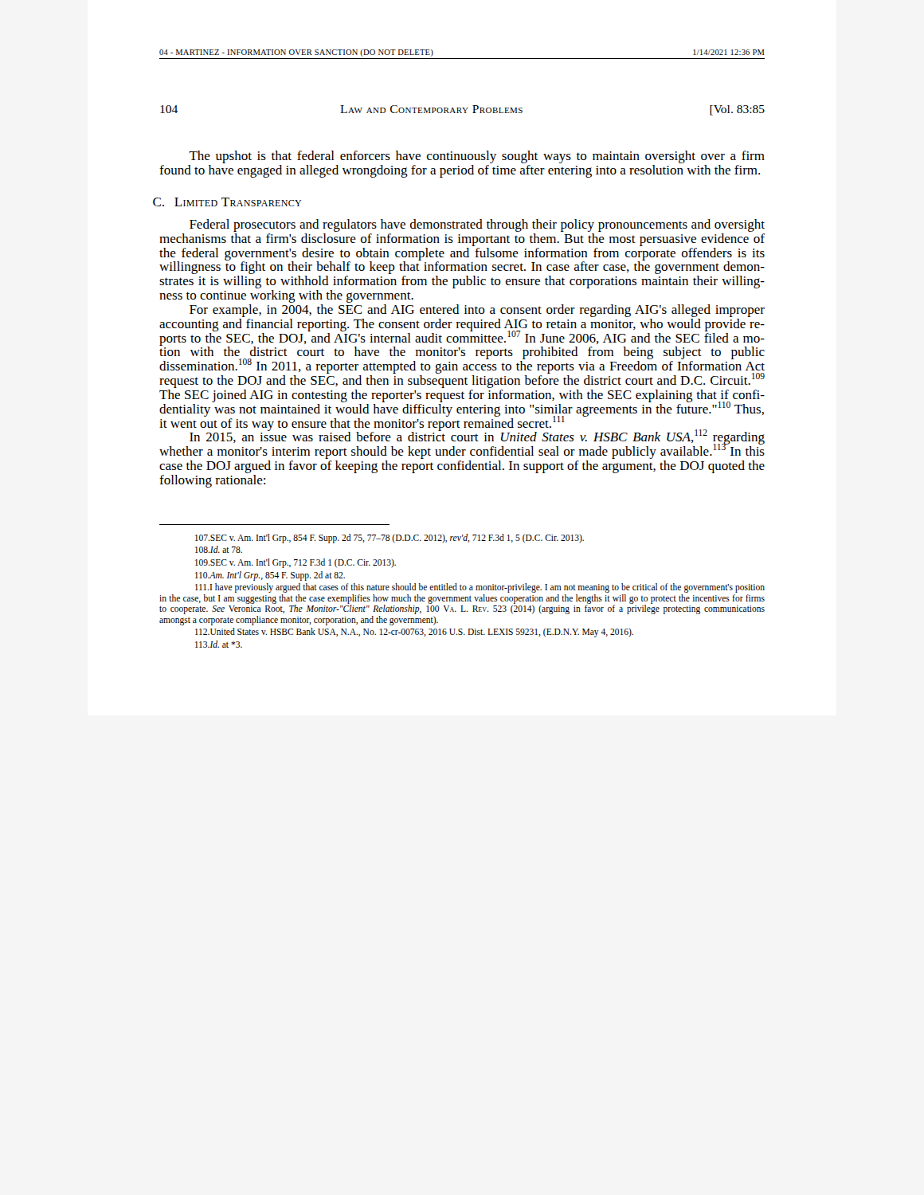04 - Martinez - Information Over Sanction (Do Not Delete) 1/14/2021 12:36 PM
104 Law and Contemporary Problems [Vol. 83:85
The upshot is that federal enforcers have continuously sought ways to maintain oversight over a firm found to have engaged in alleged wrongdoing for a period of time after entering into a resolution with the firm.
C. Limited Transparency
Federal prosecutors and regulators have demonstrated through their policy pronouncements and oversight mechanisms that a firm's disclosure of information is important to them. But the most persuasive evidence of the federal government's desire to obtain complete and fulsome information from corporate offenders is its willingness to fight on their behalf to keep that information secret. In case after case, the government demonstrates it is willing to withhold information from the public to ensure that corporations maintain their willingness to continue working with the government.
For example, in 2004, the SEC and AIG entered into a consent order regarding AIG's alleged improper accounting and financial reporting. The consent order required AIG to retain a monitor, who would provide reports to the SEC, the DOJ, and AIG's internal audit committee.107 In June 2006, AIG and the SEC filed a motion with the district court to have the monitor's reports prohibited from being subject to public dissemination.108 In 2011, a reporter attempted to gain access to the reports via a Freedom of Information Act request to the DOJ and the SEC, and then in subsequent litigation before the district court and D.C. Circuit.109 The SEC joined AIG in contesting the reporter's request for information, with the SEC explaining that if confidentiality was not maintained it would have difficulty entering into "similar agreements in the future."110 Thus, it went out of its way to ensure that the monitor's report remained secret.111
In 2015, an issue was raised before a district court in United States v. HSBC Bank USA,112 regarding whether a monitor's interim report should be kept under confidential seal or made publicly available.113 In this case the DOJ argued in favor of keeping the report confidential. In support of the argument, the DOJ quoted the following rationale:
107. SEC v. Am. Int'l Grp., 854 F. Supp. 2d 75, 77–78 (D.D.C. 2012), rev'd, 712 F.3d 1, 5 (D.C. Cir. 2013).
108. Id. at 78.
109. SEC v. Am. Int'l Grp., 712 F.3d 1 (D.C. Cir. 2013).
110. Am. Int'l Grp., 854 F. Supp. 2d at 82.
111. I have previously argued that cases of this nature should be entitled to a monitor-privilege. I am not meaning to be critical of the government's position in the case, but I am suggesting that the case exemplifies how much the government values cooperation and the lengths it will go to protect the incentives for firms to cooperate. See Veronica Root, The Monitor-"Client" Relationship, 100 Va. L. Rev. 523 (2014) (arguing in favor of a privilege protecting communications amongst a corporate compliance monitor, corporation, and the government).
112. United States v. HSBC Bank USA, N.A., No. 12-cr-00763, 2016 U.S. Dist. LEXIS 59231, (E.D.N.Y. May 4, 2016).
113. Id. at *3.